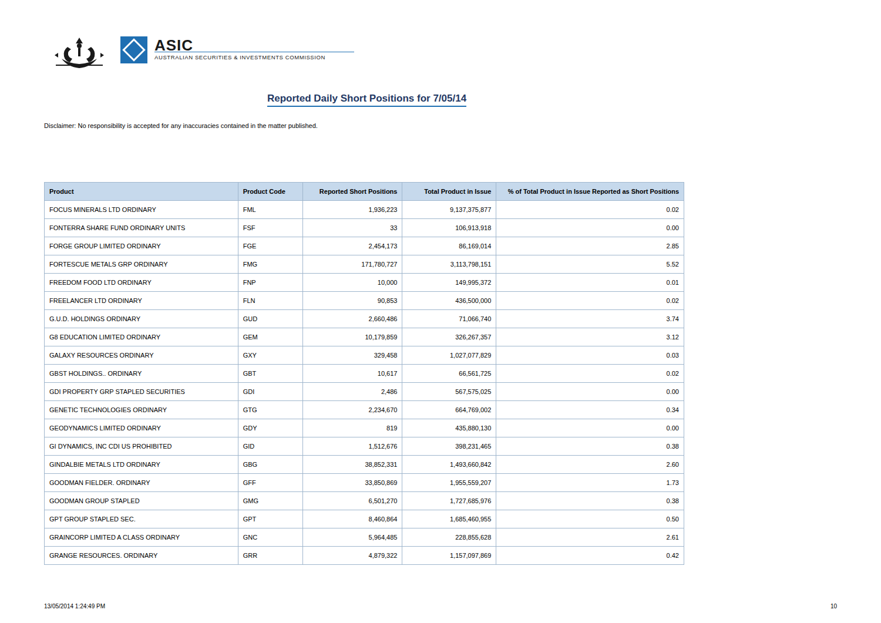ASIC
AUSTRALIAN SECURITIES & INVESTMENTS COMMISSION
Reported Daily Short Positions for 7/05/14
Disclaimer: No responsibility is accepted for any inaccuracies contained in the matter published.
| Product | Product Code | Reported Short Positions | Total Product in Issue | % of Total Product in Issue Reported as Short Positions |
| --- | --- | --- | --- | --- |
| FOCUS MINERALS LTD ORDINARY | FML | 1,936,223 | 9,137,375,877 | 0.02 |
| FONTERRA SHARE FUND ORDINARY UNITS | FSF | 33 | 106,913,918 | 0.00 |
| FORGE GROUP LIMITED ORDINARY | FGE | 2,454,173 | 86,169,014 | 2.85 |
| FORTESCUE METALS GRP ORDINARY | FMG | 171,780,727 | 3,113,798,151 | 5.52 |
| FREEDOM FOOD LTD ORDINARY | FNP | 10,000 | 149,995,372 | 0.01 |
| FREELANCER LTD ORDINARY | FLN | 90,853 | 436,500,000 | 0.02 |
| G.U.D. HOLDINGS ORDINARY | GUD | 2,660,486 | 71,066,740 | 3.74 |
| G8 EDUCATION LIMITED ORDINARY | GEM | 10,179,859 | 326,267,357 | 3.12 |
| GALAXY RESOURCES ORDINARY | GXY | 329,458 | 1,027,077,829 | 0.03 |
| GBST HOLDINGS.. ORDINARY | GBT | 10,617 | 66,561,725 | 0.02 |
| GDI PROPERTY GRP STAPLED SECURITIES | GDI | 2,486 | 567,575,025 | 0.00 |
| GENETIC TECHNOLOGIES ORDINARY | GTG | 2,234,670 | 664,769,002 | 0.34 |
| GEODYNAMICS LIMITED ORDINARY | GDY | 819 | 435,880,130 | 0.00 |
| GI DYNAMICS, INC CDI US PROHIBITED | GID | 1,512,676 | 398,231,465 | 0.38 |
| GINDALBIE METALS LTD ORDINARY | GBG | 38,852,331 | 1,493,660,842 | 2.60 |
| GOODMAN FIELDER. ORDINARY | GFF | 33,850,869 | 1,955,559,207 | 1.73 |
| GOODMAN GROUP STAPLED | GMG | 6,501,270 | 1,727,685,976 | 0.38 |
| GPT GROUP STAPLED SEC. | GPT | 8,460,864 | 1,685,460,955 | 0.50 |
| GRAINCORP LIMITED A CLASS ORDINARY | GNC | 5,964,485 | 228,855,628 | 2.61 |
| GRANGE RESOURCES. ORDINARY | GRR | 4,879,322 | 1,157,097,869 | 0.42 |
13/05/2014 1:24:49 PM 10